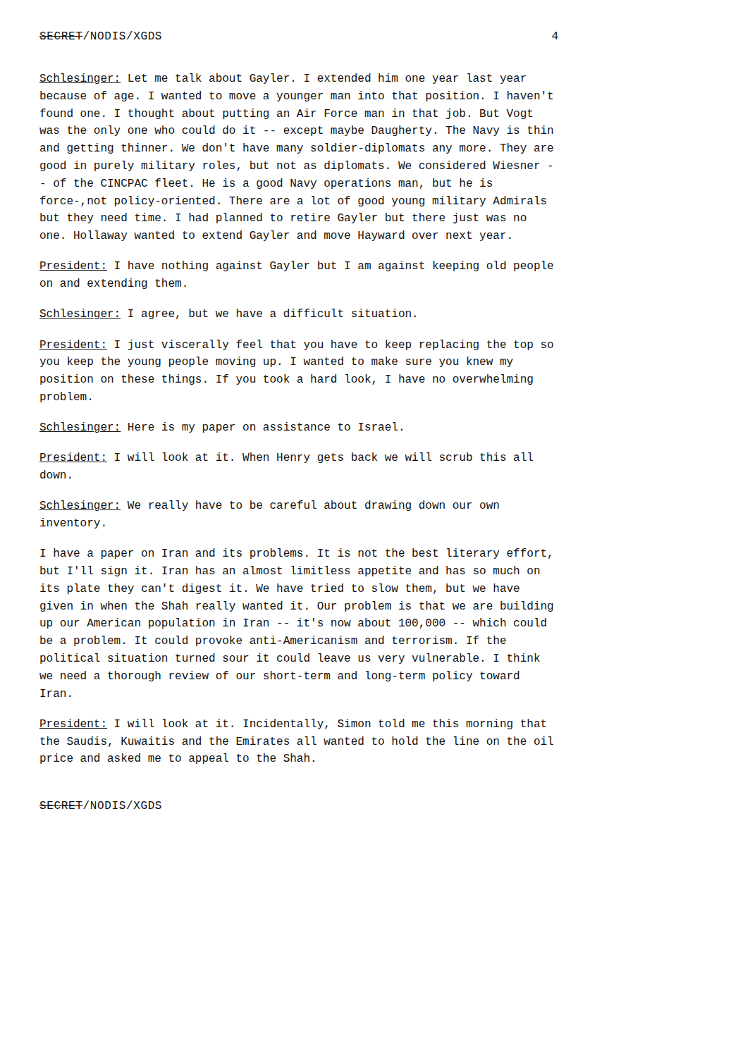SECRET/NODIS/XGDS 4
Schlesinger: Let me talk about Gayler. I extended him one year last year because of age. I wanted to move a younger man into that position. I haven't found one. I thought about putting an Air Force man in that job. But Vogt was the only one who could do it -- except maybe Daugherty. The Navy is thin and getting thinner. We don't have many soldier-diplomats any more. They are good in purely military roles, but not as diplomats. We considered Wiesner -- of the CINCPAC fleet. He is a good Navy operations man, but he is force-,not policy-oriented. There are a lot of good young military Admirals but they need time. I had planned to retire Gayler but there just was no one. Hollaway wanted to extend Gayler and move Hayward over next year.
President: I have nothing against Gayler but I am against keeping old people on and extending them.
Schlesinger: I agree, but we have a difficult situation.
President: I just viscerally feel that you have to keep replacing the top so you keep the young people moving up. I wanted to make sure you knew my position on these things. If you took a hard look, I have no overwhelming problem.
Schlesinger: Here is my paper on assistance to Israel.
President: I will look at it. When Henry gets back we will scrub this all down.
Schlesinger: We really have to be careful about drawing down our own inventory.
I have a paper on Iran and its problems. It is not the best literary effort, but I'll sign it. Iran has an almost limitless appetite and has so much on its plate they can't digest it. We have tried to slow them, but we have given in when the Shah really wanted it. Our problem is that we are building up our American population in Iran -- it's now about 100,000 -- which could be a problem. It could provoke anti-Americanism and terrorism. If the political situation turned sour it could leave us very vulnerable. I think we need a thorough review of our short-term and long-term policy toward Iran.
President: I will look at it. Incidentally, Simon told me this morning that the Saudis, Kuwaitis and the Emirates all wanted to hold the line on the oil price and asked me to appeal to the Shah.
SECRET/NODIS/XGDS